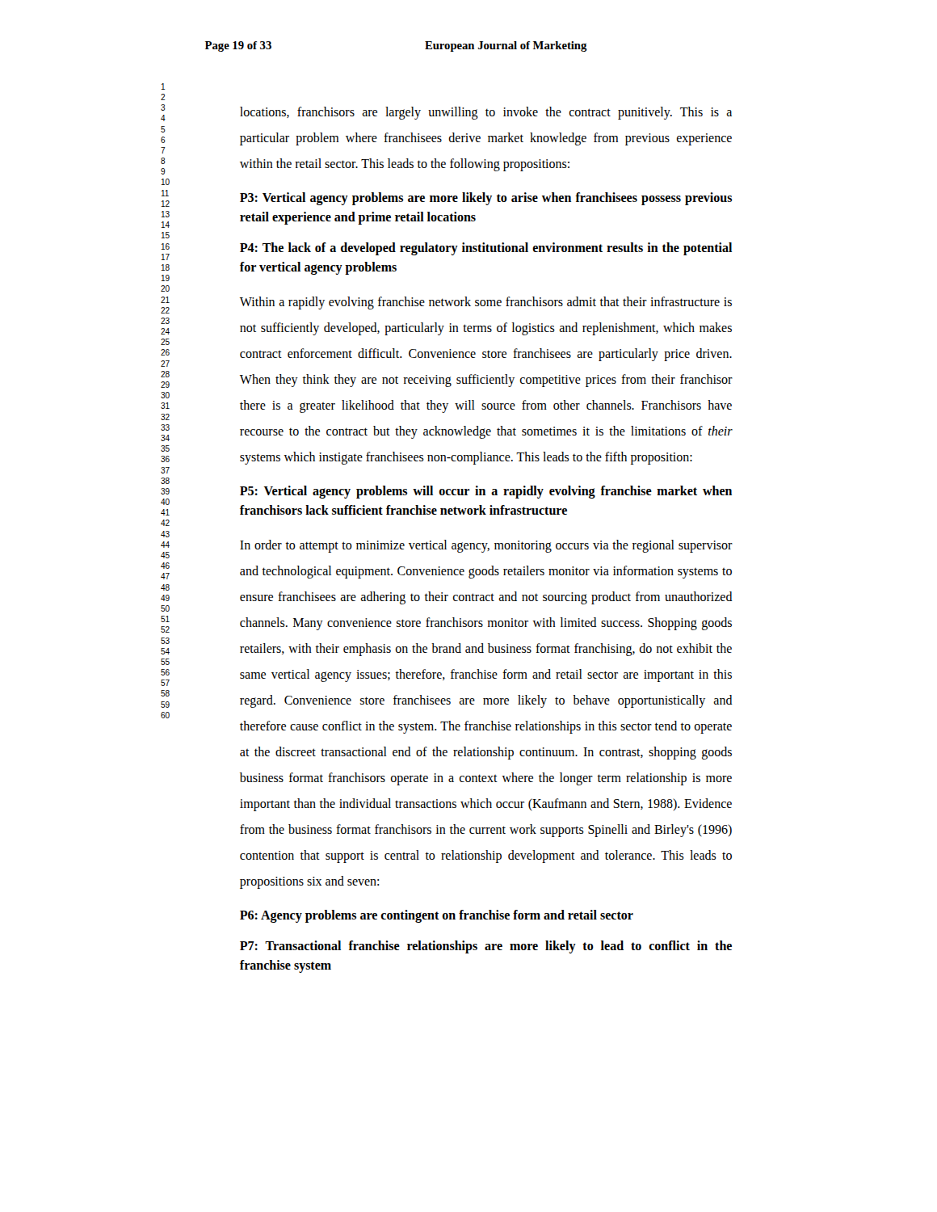Page 19 of 33
European Journal of Marketing
1
2
3
4
5
6
7
8
9
10
11
12
13
14
15
16
17
18
19
20
21
22
23
24
25
26
27
28
29
30
31
32
33
34
35
36
37
38
39
40
41
42
43
44
45
46
47
48
49
50
51
52
53
54
55
56
57
58
59
60
locations, franchisors are largely unwilling to invoke the contract punitively. This is a particular problem where franchisees derive market knowledge from previous experience within the retail sector. This leads to the following propositions:
P3: Vertical agency problems are more likely to arise when franchisees possess previous retail experience and prime retail locations
P4: The lack of a developed regulatory institutional environment results in the potential for vertical agency problems
Within a rapidly evolving franchise network some franchisors admit that their infrastructure is not sufficiently developed, particularly in terms of logistics and replenishment, which makes contract enforcement difficult. Convenience store franchisees are particularly price driven. When they think they are not receiving sufficiently competitive prices from their franchisor there is a greater likelihood that they will source from other channels. Franchisors have recourse to the contract but they acknowledge that sometimes it is the limitations of their systems which instigate franchisees non-compliance. This leads to the fifth proposition:
P5: Vertical agency problems will occur in a rapidly evolving franchise market when franchisors lack sufficient franchise network infrastructure
In order to attempt to minimize vertical agency, monitoring occurs via the regional supervisor and technological equipment. Convenience goods retailers monitor via information systems to ensure franchisees are adhering to their contract and not sourcing product from unauthorized channels. Many convenience store franchisors monitor with limited success. Shopping goods retailers, with their emphasis on the brand and business format franchising, do not exhibit the same vertical agency issues; therefore, franchise form and retail sector are important in this regard. Convenience store franchisees are more likely to behave opportunistically and therefore cause conflict in the system. The franchise relationships in this sector tend to operate at the discreet transactional end of the relationship continuum. In contrast, shopping goods business format franchisors operate in a context where the longer term relationship is more important than the individual transactions which occur (Kaufmann and Stern, 1988). Evidence from the business format franchisors in the current work supports Spinelli and Birley's (1996) contention that support is central to relationship development and tolerance. This leads to propositions six and seven:
P6: Agency problems are contingent on franchise form and retail sector
P7: Transactional franchise relationships are more likely to lead to conflict in the franchise system